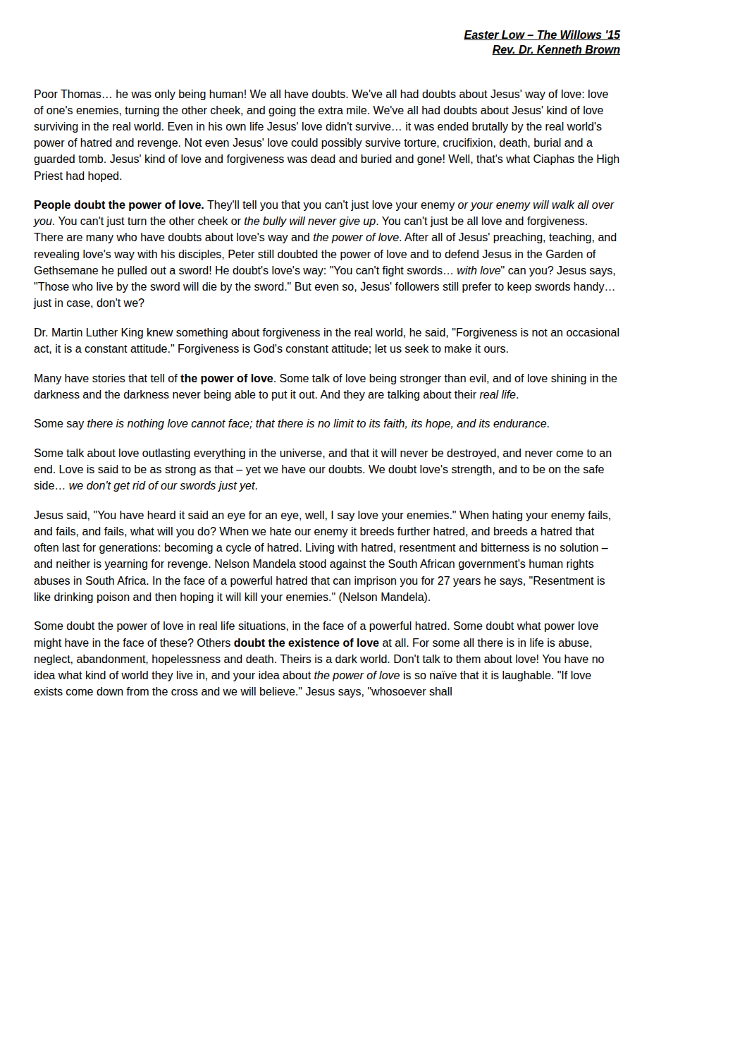Easter Low – The Willows '15
Rev. Dr. Kenneth Brown
Poor Thomas… he was only being human! We all have doubts. We've all had doubts about Jesus' way of love: love of one's enemies, turning the other cheek, and going the extra mile. We've all had doubts about Jesus' kind of love surviving in the real world. Even in his own life Jesus' love didn't survive… it was ended brutally by the real world's power of hatred and revenge. Not even Jesus' love could possibly survive torture, crucifixion, death, burial and a guarded tomb. Jesus' kind of love and forgiveness was dead and buried and gone! Well, that's what Ciaphas the High Priest had hoped.
People doubt the power of love. They'll tell you that you can't just love your enemy or your enemy will walk all over you. You can't just turn the other cheek or the bully will never give up. You can't just be all love and forgiveness. There are many who have doubts about love's way and the power of love. After all of Jesus' preaching, teaching, and revealing love's way with his disciples, Peter still doubted the power of love and to defend Jesus in the Garden of Gethsemane he pulled out a sword! He doubt's love's way: "You can't fight swords… with love" can you? Jesus says, "Those who live by the sword will die by the sword." But even so, Jesus' followers still prefer to keep swords handy… just in case, don't we?
Dr. Martin Luther King knew something about forgiveness in the real world, he said, "Forgiveness is not an occasional act, it is a constant attitude." Forgiveness is God's constant attitude; let us seek to make it ours.
Many have stories that tell of the power of love. Some talk of love being stronger than evil, and of love shining in the darkness and the darkness never being able to put it out. And they are talking about their real life.
Some say there is nothing love cannot face; that there is no limit to its faith, its hope, and its endurance.
Some talk about love outlasting everything in the universe, and that it will never be destroyed, and never come to an end. Love is said to be as strong as that – yet we have our doubts. We doubt love's strength, and to be on the safe side… we don't get rid of our swords just yet.
Jesus said, "You have heard it said an eye for an eye, well, I say love your enemies." When hating your enemy fails, and fails, and fails, what will you do? When we hate our enemy it breeds further hatred, and breeds a hatred that often last for generations: becoming a cycle of hatred. Living with hatred, resentment and bitterness is no solution – and neither is yearning for revenge. Nelson Mandela stood against the South African government's human rights abuses in South Africa. In the face of a powerful hatred that can imprison you for 27 years he says, "Resentment is like drinking poison and then hoping it will kill your enemies." (Nelson Mandela).
Some doubt the power of love in real life situations, in the face of a powerful hatred. Some doubt what power love might have in the face of these? Others doubt the existence of love at all. For some all there is in life is abuse, neglect, abandonment, hopelessness and death. Theirs is a dark world. Don't talk to them about love! You have no idea what kind of world they live in, and your idea about the power of love is so naïve that it is laughable. "If love exists come down from the cross and we will believe." Jesus says, "whosoever shall